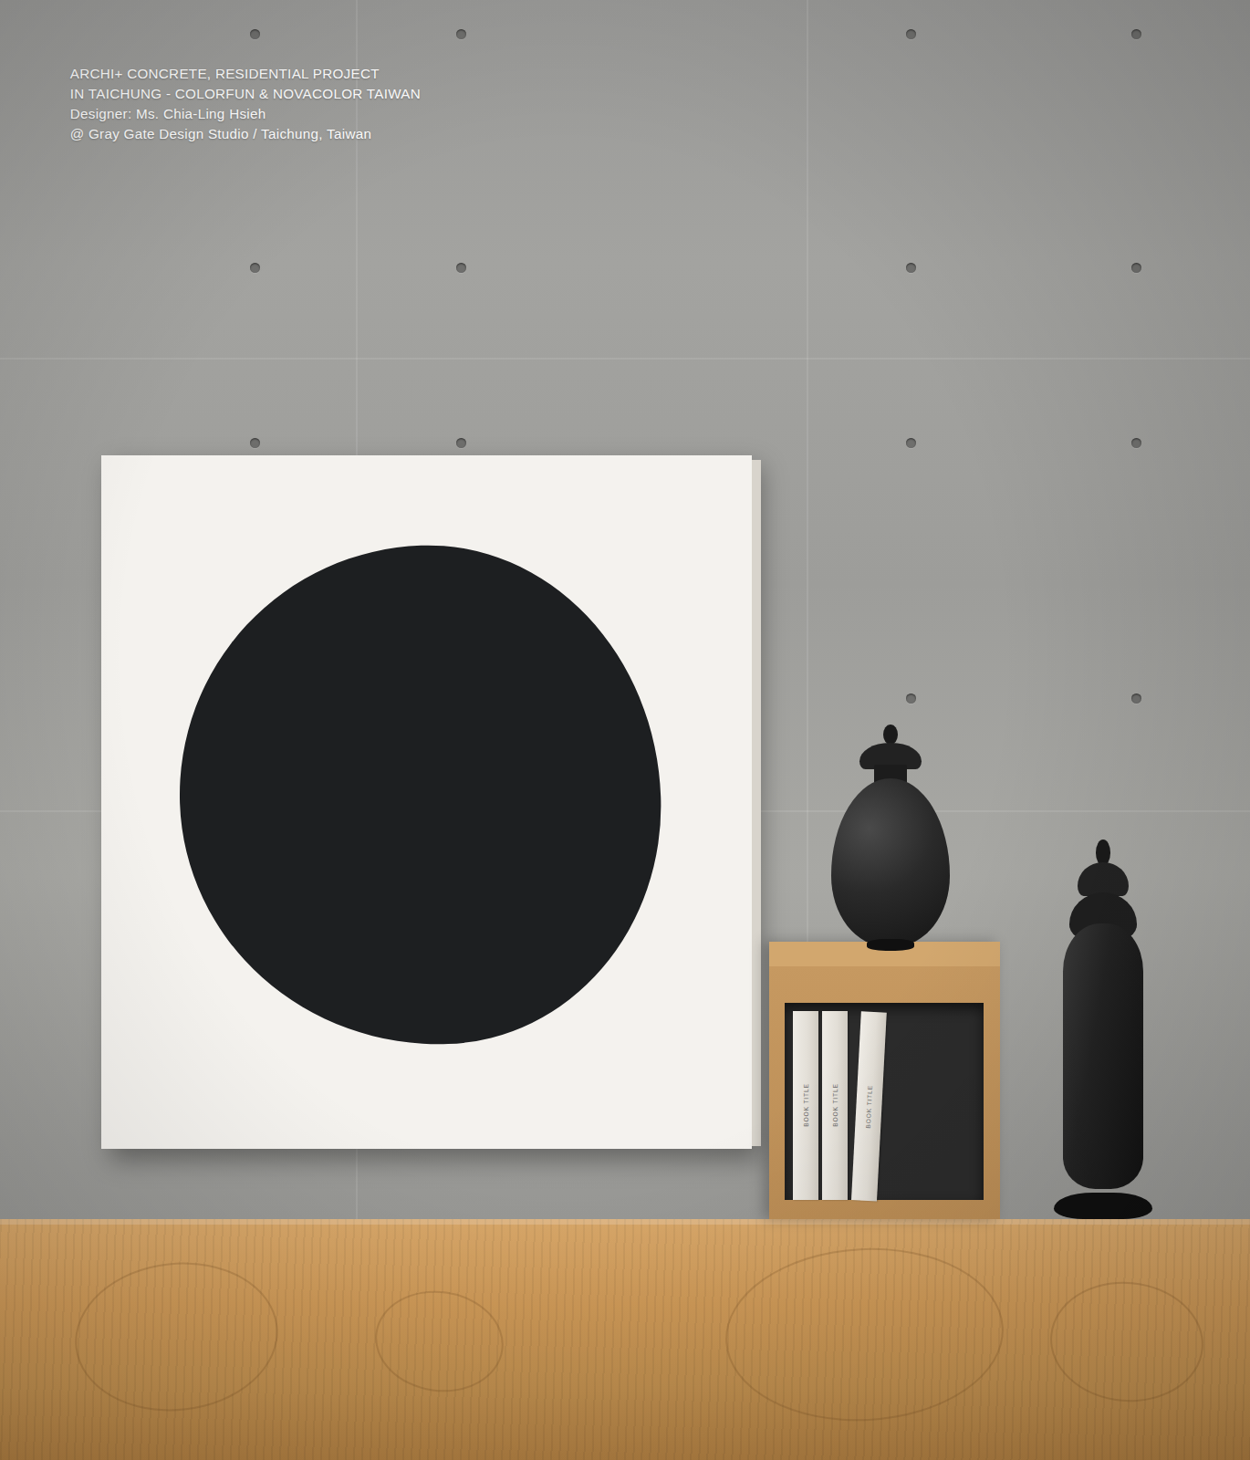ARCHI+ CONCRETE, RESIDENTIAL PROJECT
IN TAICHUNG - COLORFUN & NOVACOLOR TAIWAN
Designer: Ms. Chia-Ling Hsieh
@ Gray Gate Design Studio / Taichung, Taiwan
BOOK TITLE
BOOK TITLE
BOOK TITLE